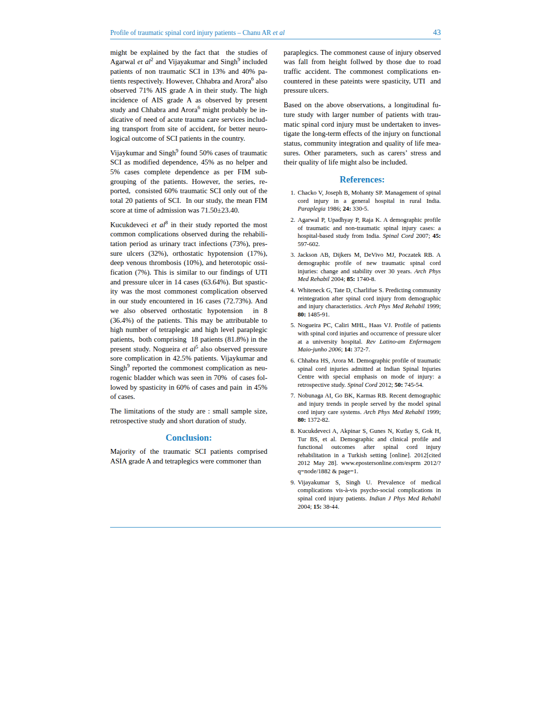Profile of traumatic spinal cord injury patients – Chanu AR et al
43
might be explained by the fact that the studies of Agarwal et al2 and Vijayakumar and Singh9 included patients of non traumatic SCI in 13% and 40% patients respectively. However, Chhabra and Arora6 also observed 71% AIS grade A in their study. The high incidence of AIS grade A as observed by present study and Chhabra and Arora6 might probably be indicative of need of acute trauma care services including transport from site of accident, for better neurological outcome of SCI patients in the country.
Vijaykumar and Singh9 found 50% cases of traumatic SCI as modified dependence, 45% as no helper and 5% cases complete dependence as per FIM sub-grouping of the patients. However, the series, reported, consisted 60% traumatic SCI only out of the total 20 patients of SCI. In our study, the mean FIM score at time of admission was 71.50±23.40.
Kucukdeveci et al8 in their study reported the most common complications observed during the rehabilitation period as urinary tract infections (73%), pressure ulcers (32%), orthostatic hypotension (17%), deep venous thrombosis (10%), and heterotopic ossification (7%). This is similar to our findings of UTI and pressure ulcer in 14 cases (63.64%). But spasticity was the most commonest complication observed in our study encountered in 16 cases (72.73%). And we also observed orthostatic hypotension in 8 (36.4%) of the patients. This may be attributable to high number of tetraplegic and high level paraplegic patients, both comprising 18 patients (81.8%) in the present study. Nogueira et al5 also observed pressure sore complication in 42.5% patients. Vijaykumar and Singh9 reported the commonest complication as neurogenic bladder which was seen in 70% of cases followed by spasticity in 60% of cases and pain in 45% of cases.
The limitations of the study are : small sample size, retrospective study and short duration of study.
Conclusion:
Majority of the traumatic SCI patients comprised ASIA grade A and tetraplegics were commoner than
paraplegics. The commonest cause of injury observed was fall from height follwed by those due to road traffic accident. The commonest complications encountered in these pateints were spasticity, UTI and pressure ulcers.
Based on the above observations, a longitudinal future study with larger number of patients with traumatic spinal cord injury must be undertaken to investigate the long-term effects of the injury on functional status, community integration and quality of life measures. Other parameters, such as carers’ stress and their quality of life might also be included.
References:
Chacko V, Joseph B, Mohanty SP. Management of spinal cord injury in a general hospital in rural India. Paraplegia 1986; 24: 330-5.
Agarwal P, Upadhyay P, Raja K. A demographic profile of traumatic and non-traumatic spinal injury cases: a hospital-based study from India. Spinal Cord 2007; 45: 597-602.
Jackson AB, Dijkers M, DeVivo MJ, Poczatek RB. A demographic profile of new traumatic spinal cord injuries: change and stability over 30 years. Arch Phys Med Rehabil 2004; 85: 1740-8.
Whiteneck G, Tate D, Charlifue S. Predicting community reintegration after spinal cord injury from demographic and injury characteristics. Arch Phys Med Rehabil 1999; 80: 1485-91.
Nogueira PC, Caliri MHL, Haas VJ. Profile of patients with spinal cord injuries and occurrence of pressure ulcer at a university hospital. Rev Latino-am Enfermagem Maio-junho 2006; 14: 372-7.
Chhabra HS, Arora M. Demographic profile of traumatic spinal cord injuries admitted at Indian Spinal Injuries Centre with special emphasis on mode of injury: a retrospective study. Spinal Cord 2012; 50: 745-54.
Nobunaga AI, Go BK, Karmas RB. Recent demographic and injury trends in people served by the model spinal cord injury care systems. Arch Phys Med Rehabil 1999; 80: 1372-82.
Kucukdeveci A, Akpinar S, Gunes N, Kutlay S, Gok H, Tur BS, et al. Demographic and clinical profile and functional outcomes after spinal cord injury rehabilitation in a Turkish setting [online]. 2012[cited 2012 May 28]. www.epostersonline.com/esprm 2012/? q=node/1882 & page=1.
Vijayakumar S, Singh U. Prevalence of medical complications vis-à-vis psycho-social complications in spinal cord injury patients. Indian J Phys Med Rehabil 2004; 15: 38-44.